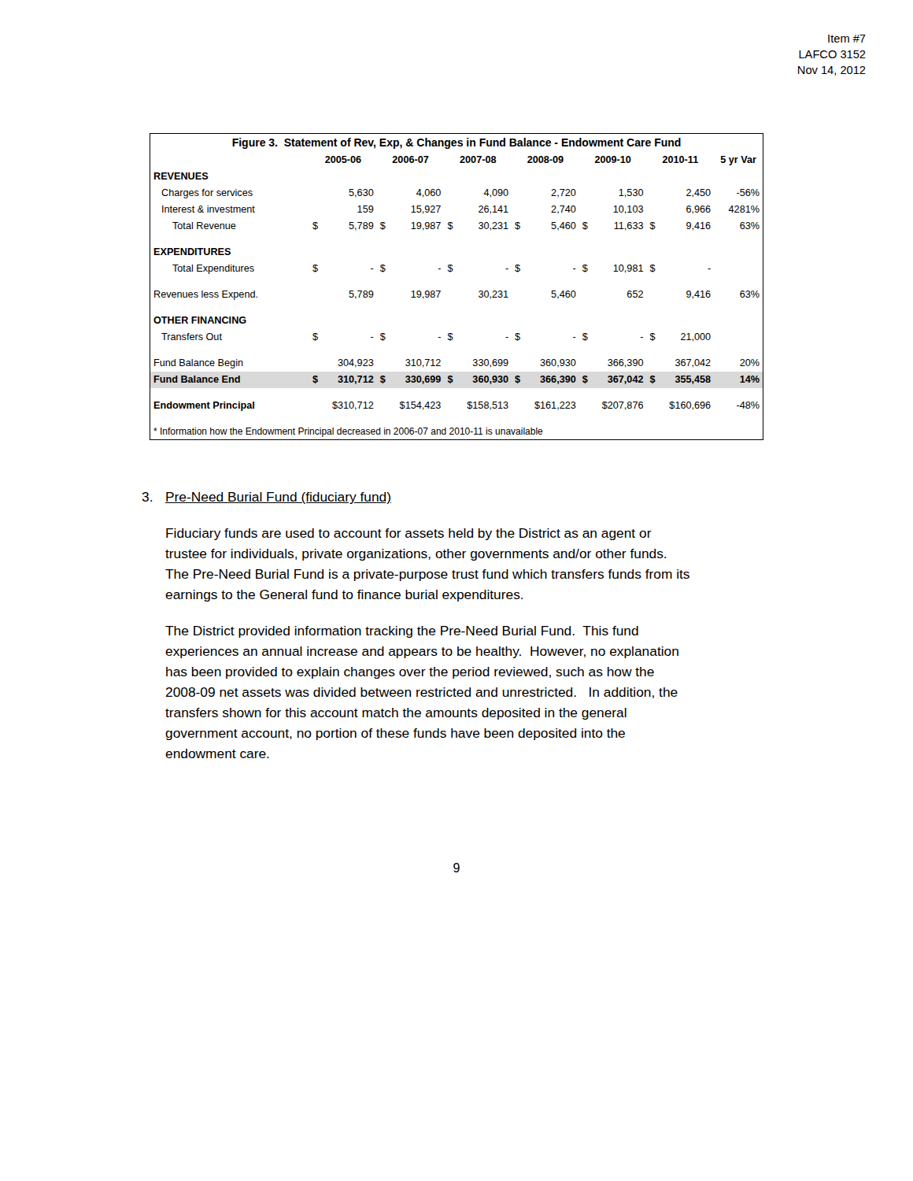Item #7
LAFCO 3152
Nov 14, 2012
| Figure 3. Statement of Rev, Exp, & Changes in Fund Balance - Endowment Care Fund |
| | 2005-06 | 2006-07 | 2007-08 | 2008-09 | 2009-10 | 2010-11 | 5 yr Var |
| REVENUES | |
| Charges for services | | 5,630 | | 4,060 | | 4,090 | | 2,720 | | 1,530 | | 2,450 | -56% |
| Interest & investment | | 159 | | 15,927 | | 26,141 | | 2,740 | | 10,103 | | 6,966 | 4281% |
| Total Revenue | $ | 5,789 | $ | 19,987 | $ | 30,231 | $ | 5,460 | $ | 11,633 | $ | 9,416 | 63% |
| EXPENDITURES | |
| Total Expenditures | $ | - | $ | - | $ | - | $ | - | $ | 10,981 | $ | - | |
| Revenues less Expend. | | 5,789 | | 19,987 | | 30,231 | | 5,460 | | 652 | | 9,416 | 63% |
| OTHER FINANCING | |
| Transfers Out | $ | - | $ | - | $ | - | $ | - | $ | - | $ | 21,000 | |
| Fund Balance Begin | | 304,923 | | 310,712 | | 330,699 | | 360,930 | | 366,390 | | 367,042 | 20% |
| Fund Balance End | $ | 310,712 | $ | 330,699 | $ | 360,930 | $ | 366,390 | $ | 367,042 | $ | 355,458 | 14% |
| Endowment Principal | $310,712 | $154,423 | $158,513 | $161,223 | $207,876 | $160,696 | -48% |
| * Information how the Endowment Principal decreased in 2006-07 and 2010-11 is unavailable | |
3. Pre-Need Burial Fund (fiduciary fund)
Fiduciary funds are used to account for assets held by the District as an agent or trustee for individuals, private organizations, other governments and/or other funds. The Pre-Need Burial Fund is a private-purpose trust fund which transfers funds from its earnings to the General fund to finance burial expenditures.
The District provided information tracking the Pre-Need Burial Fund. This fund experiences an annual increase and appears to be healthy. However, no explanation has been provided to explain changes over the period reviewed, such as how the 2008-09 net assets was divided between restricted and unrestricted. In addition, the transfers shown for this account match the amounts deposited in the general government account, no portion of these funds have been deposited into the endowment care.
9